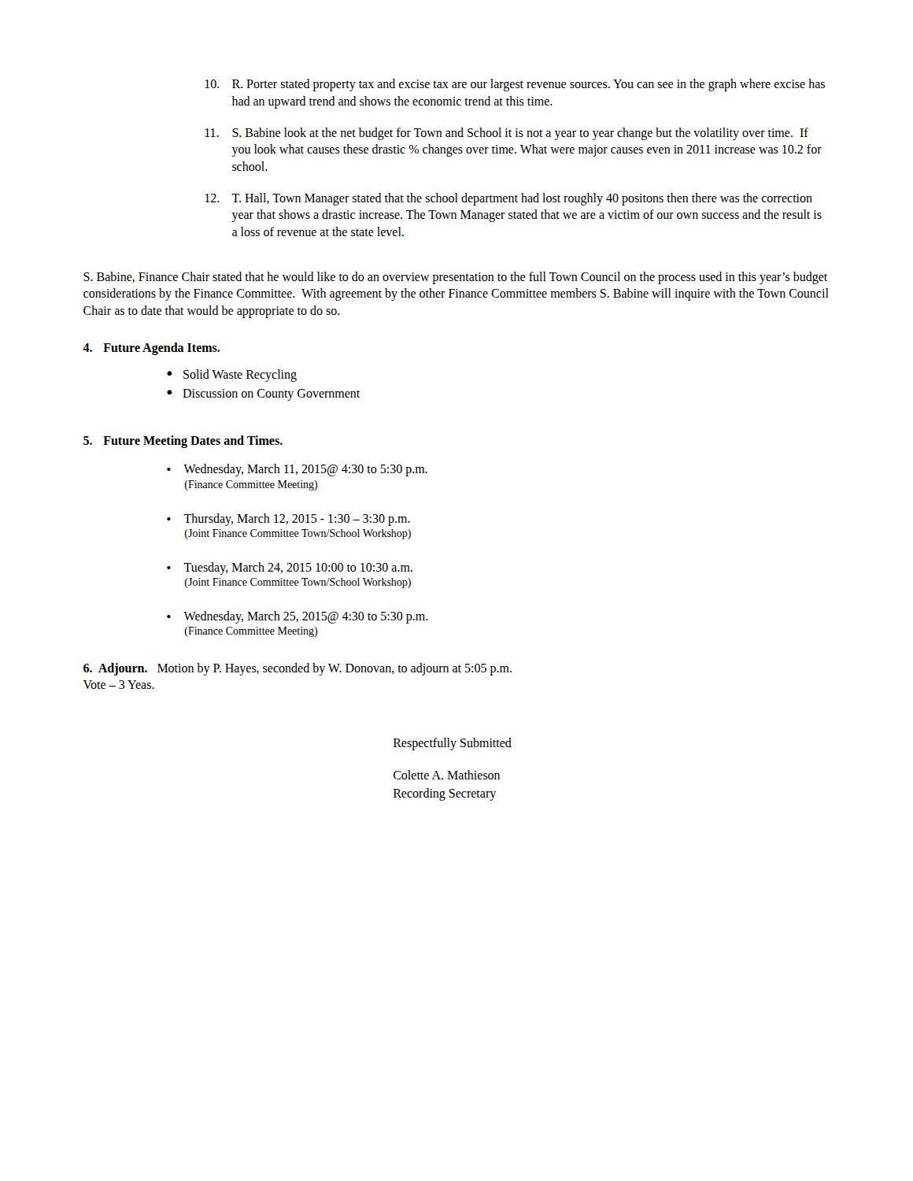10. R. Porter stated property tax and excise tax are our largest revenue sources. You can see in the graph where excise has had an upward trend and shows the economic trend at this time.
11. S. Babine look at the net budget for Town and School it is not a year to year change but the volatility over time. If you look what causes these drastic % changes over time. What were major causes even in 2011 increase was 10.2 for school.
12. T. Hall, Town Manager stated that the school department had lost roughly 40 positons then there was the correction year that shows a drastic increase. The Town Manager stated that we are a victim of our own success and the result is a loss of revenue at the state level.
S. Babine, Finance Chair stated that he would like to do an overview presentation to the full Town Council on the process used in this year’s budget considerations by the Finance Committee. With agreement by the other Finance Committee members S. Babine will inquire with the Town Council Chair as to date that would be appropriate to do so.
4. Future Agenda Items.
Solid Waste Recycling
Discussion on County Government
5. Future Meeting Dates and Times.
Wednesday, March 11, 2015@ 4:30 to 5:30 p.m. (Finance Committee Meeting)
Thursday, March 12, 2015 - 1:30 – 3:30 p.m. (Joint Finance Committee Town/School Workshop)
Tuesday, March 24, 2015 10:00 to 10:30 a.m. (Joint Finance Committee Town/School Workshop)
Wednesday, March 25, 2015@ 4:30 to 5:30 p.m. (Finance Committee Meeting)
6. Adjourn. Motion by P. Hayes, seconded by W. Donovan, to adjourn at 5:05 p.m.
Vote – 3 Yeas.
Respectfully Submitted Colette A. Mathieson
Recording Secretary